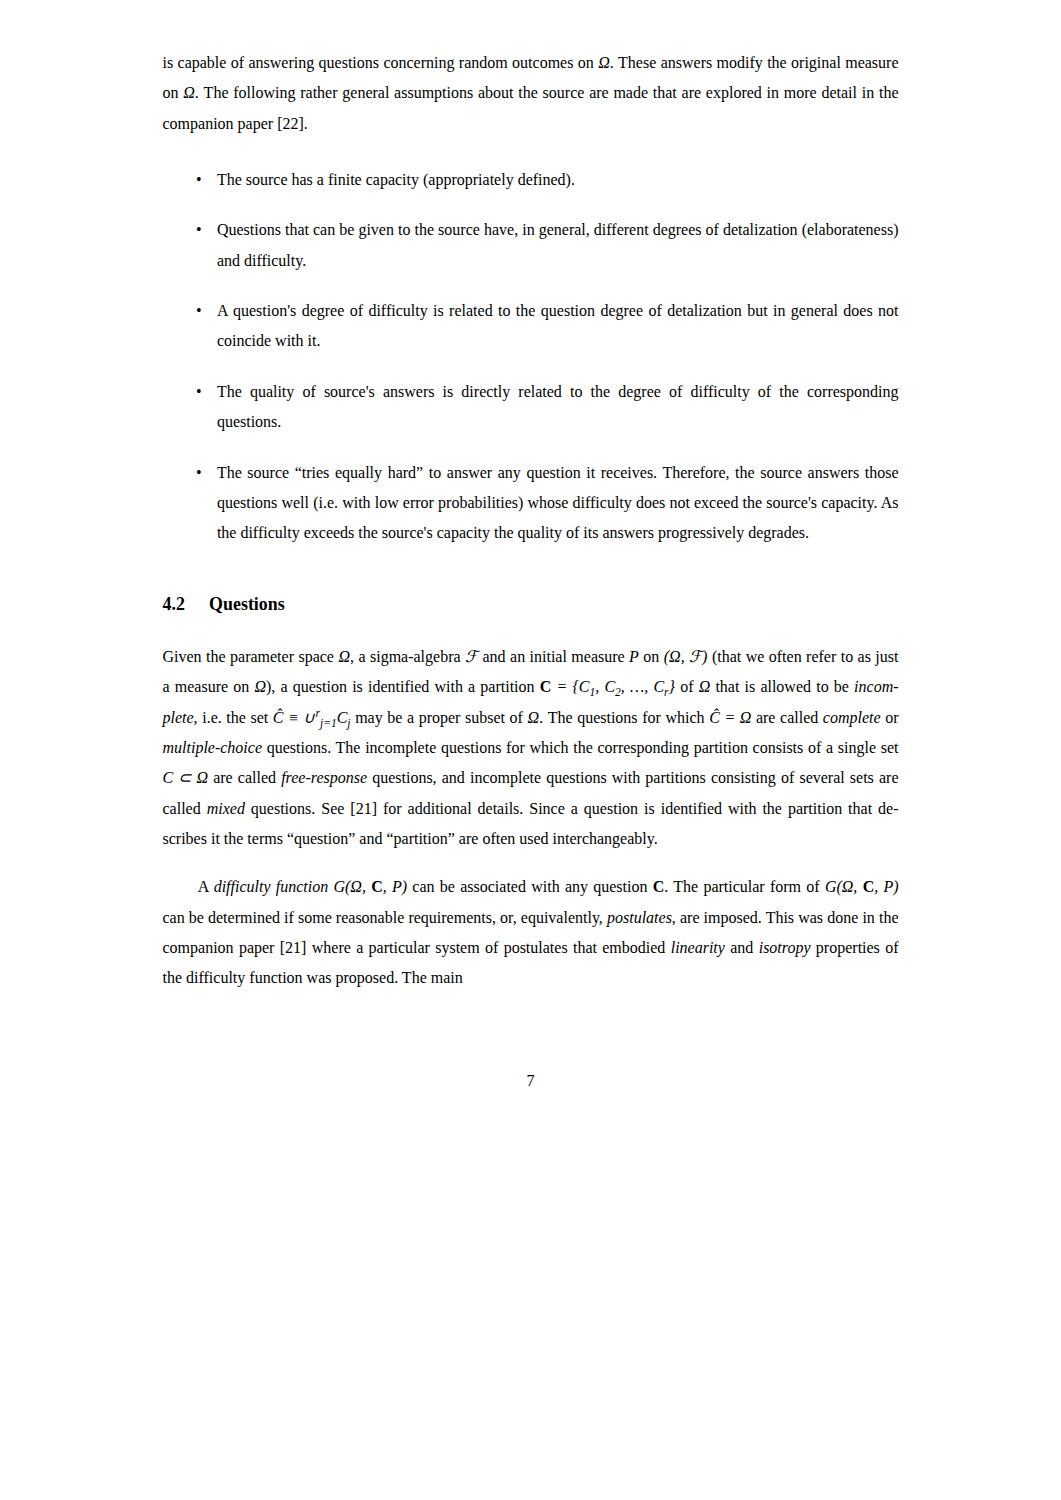is capable of answering questions concerning random outcomes on Ω. These answers modify the original measure on Ω. The following rather general assumptions about the source are made that are explored in more detail in the companion paper [22].
The source has a finite capacity (appropriately defined).
Questions that can be given to the source have, in general, different degrees of detalization (elaborateness) and difficulty.
A question's degree of difficulty is related to the question degree of detalization but in general does not coincide with it.
The quality of source's answers is directly related to the degree of difficulty of the corresponding questions.
The source “tries equally hard” to answer any question it receives. Therefore, the source answers those questions well (i.e. with low error probabilities) whose difficulty does not exceed the source's capacity. As the difficulty exceeds the source's capacity the quality of its answers progressively degrades.
4.2 Questions
Given the parameter space Ω, a sigma-algebra ℱ and an initial measure P on (Ω, ℱ) (that we often refer to as just a measure on Ω), a question is identified with a partition C = {C1, C2, …, Cr} of Ω that is allowed to be incomplete, i.e. the set Ĉ ≡ ∪rj=1Cj may be a proper subset of Ω. The questions for which Ĉ = Ω are called complete or multiple-choice questions. The incomplete questions for which the corresponding partition consists of a single set C ⊂ Ω are called free-response questions, and incomplete questions with partitions consisting of several sets are called mixed questions. See [21] for additional details. Since a question is identified with the partition that describes it the terms “question” and “partition” are often used interchangeably.
A difficulty function G(Ω, C, P) can be associated with any question C. The particular form of G(Ω, C, P) can be determined if some reasonable requirements, or, equivalently, postulates, are imposed. This was done in the companion paper [21] where a particular system of postulates that embodied linearity and isotropy properties of the difficulty function was proposed. The main
7